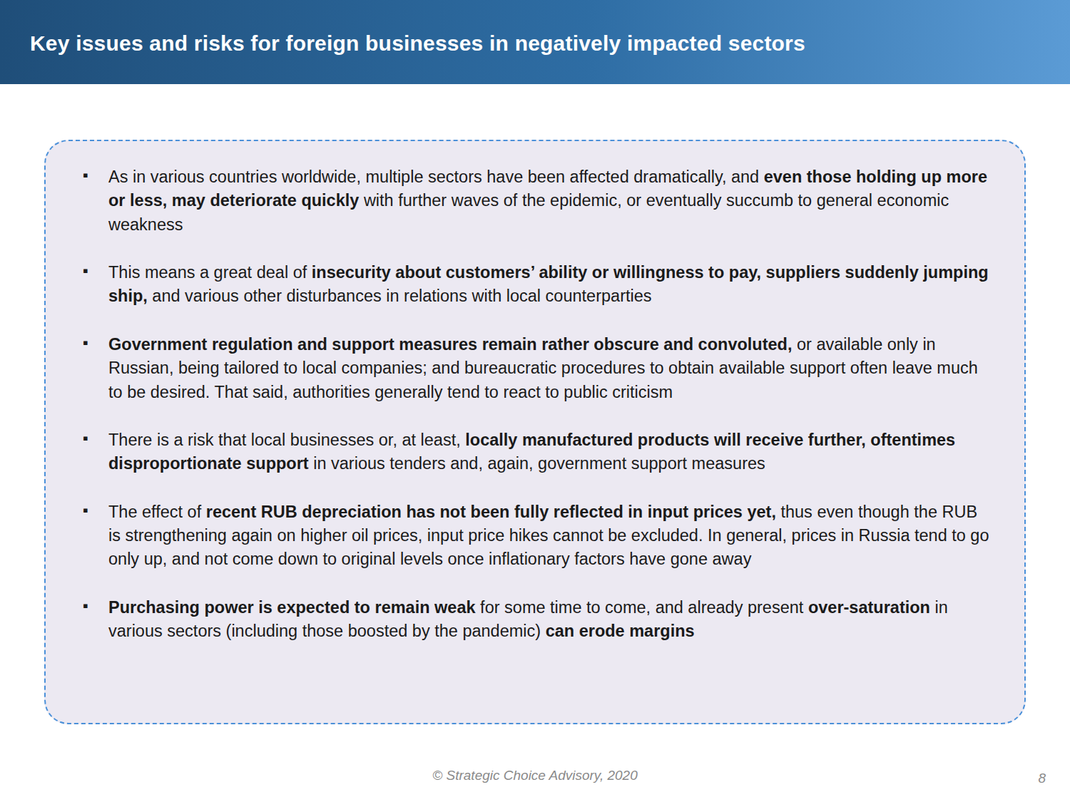Key issues and risks for foreign businesses in negatively impacted sectors
As in various countries worldwide, multiple sectors have been affected dramatically, and even those holding up more or less, may deteriorate quickly with further waves of the epidemic, or eventually succumb to general economic weakness
This means a great deal of insecurity about customers’ ability or willingness to pay, suppliers suddenly jumping ship, and various other disturbances in relations with local counterparties
Government regulation and support measures remain rather obscure and convoluted, or available only in Russian, being tailored to local companies; and bureaucratic procedures to obtain available support often leave much to be desired. That said, authorities generally tend to react to public criticism
There is a risk that local businesses or, at least, locally manufactured products will receive further, oftentimes disproportionate support in various tenders and, again, government support measures
The effect of recent RUB depreciation has not been fully reflected in input prices yet, thus even though the RUB is strengthening again on higher oil prices, input price hikes cannot be excluded. In general, prices in Russia tend to go only up, and not come down to original levels once inflationary factors have gone away
Purchasing power is expected to remain weak for some time to come, and already present over-saturation in various sectors (including those boosted by the pandemic) can erode margins
© Strategic Choice Advisory, 2020
8